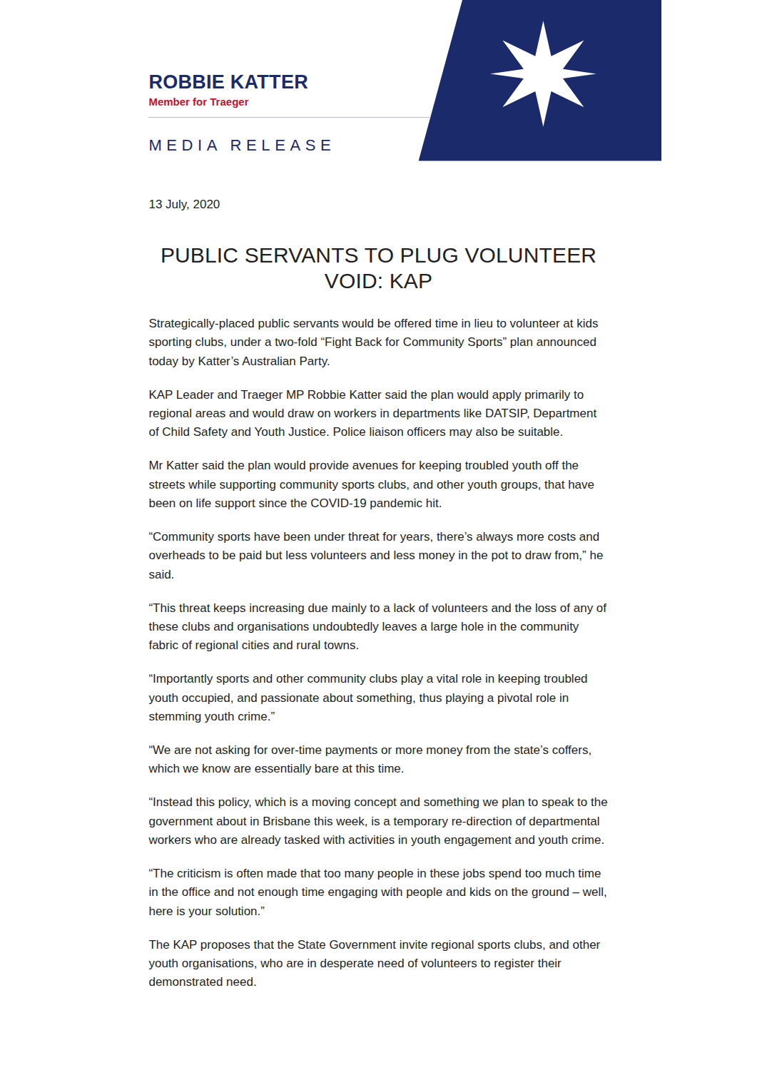Robbie Katter
Member for Traeger
Media Release
13 July, 2020
PUBLIC SERVANTS TO PLUG VOLUNTEER VOID: KAP
Strategically-placed public servants would be offered time in lieu to volunteer at kids sporting clubs, under a two-fold “Fight Back for Community Sports” plan announced today by Katter’s Australian Party.
KAP Leader and Traeger MP Robbie Katter said the plan would apply primarily to regional areas and would draw on workers in departments like DATSIP, Department of Child Safety and Youth Justice. Police liaison officers may also be suitable.
Mr Katter said the plan would provide avenues for keeping troubled youth off the streets while supporting community sports clubs, and other youth groups, that have been on life support since the COVID-19 pandemic hit.
“Community sports have been under threat for years, there’s always more costs and overheads to be paid but less volunteers and less money in the pot to draw from,” he said.
“This threat keeps increasing due mainly to a lack of volunteers and the loss of any of these clubs and organisations undoubtedly leaves a large hole in the community fabric of regional cities and rural towns.
“Importantly sports and other community clubs play a vital role in keeping troubled youth occupied, and passionate about something, thus playing a pivotal role in stemming youth crime.”
“We are not asking for over-time payments or more money from the state’s coffers, which we know are essentially bare at this time.
“Instead this policy, which is a moving concept and something we plan to speak to the government about in Brisbane this week, is a temporary re-direction of departmental workers who are already tasked with activities in youth engagement and youth crime.
“The criticism is often made that too many people in these jobs spend too much time in the office and not enough time engaging with people and kids on the ground – well, here is your solution.”
The KAP proposes that the State Government invite regional sports clubs, and other youth organisations, who are in desperate need of volunteers to register their demonstrated need.